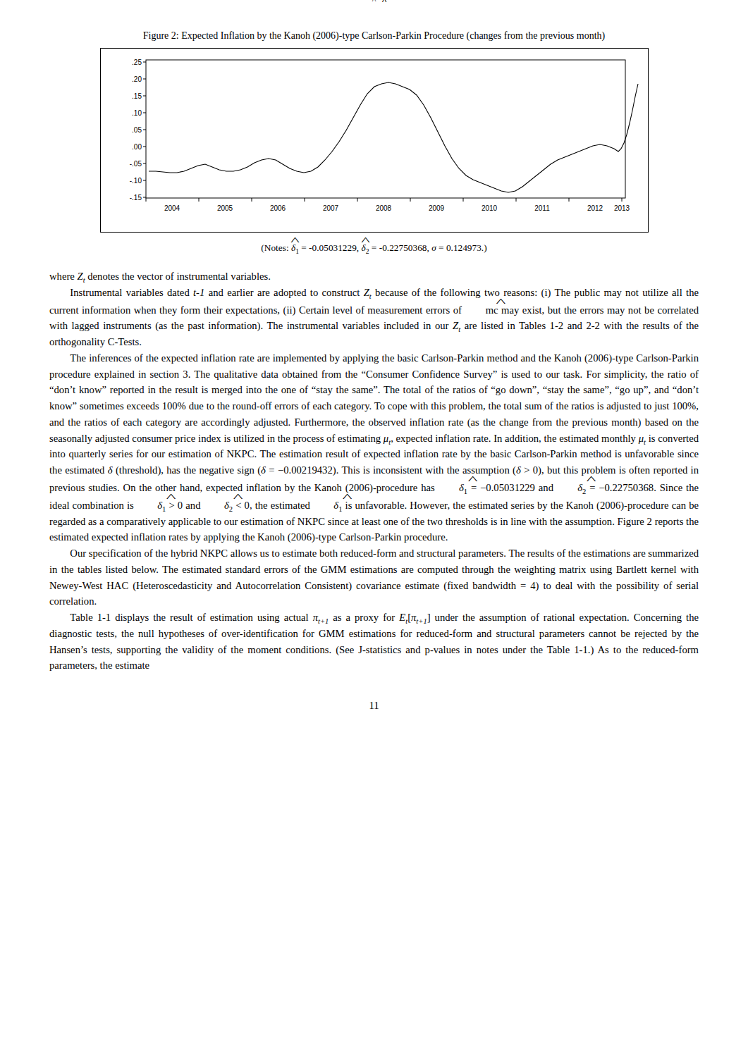Figure 2: Expected Inflation by the Kanoh (2006)-type Carlson-Parkin Procedure (changes from the previous month)
.25 .20 .15 .10 .05 .00 -.05 -.10 -.15 2004 2005 2006 2007 2008 2009 2010 2011 2012 2013
(Notes: δ1 = -0.05031229, δ2 = -0.22750368, σ = 0.124973.)
where Zt denotes the vector of instrumental variables.
Instrumental variables dated t-1 and earlier are adopted to construct Zt because of the following two reasons: (i) The public may not utilize all the current information when they form their expectations, (ii) Certain level of measurement errors of mc may exist, but the errors may not be correlated with lagged instruments (as the past information). The instrumental variables included in our Zt are listed in Tables 1-2 and 2-2 with the results of the orthogonality C-Tests.
The inferences of the expected inflation rate are implemented by applying the basic Carlson-Parkin method and the Kanoh (2006)-type Carlson-Parkin procedure explained in section 3. The qualitative data obtained from the “Consumer Confidence Survey” is used to our task. For simplicity, the ratio of “don’t know” reported in the result is merged into the one of “stay the same”. The total of the ratios of “go down”, “stay the same”, “go up”, and “don’t know” sometimes exceeds 100% due to the round-off errors of each category. To cope with this problem, the total sum of the ratios is adjusted to just 100%, and the ratios of each category are accordingly adjusted. Furthermore, the observed inflation rate (as the change from the previous month) based on the seasonally adjusted consumer price index is utilized in the process of estimating μt, expected inflation rate. In addition, the estimated monthly μt is converted into quarterly series for our estimation of NKPC. The estimation result of expected inflation rate by the basic Carlson-Parkin method is unfavorable since the estimated δ (threshold), has the negative sign (δ = −0.00219432). This is inconsistent with the assumption (δ > 0), but this problem is often reported in previous studies. On the other hand, expected inflation by the Kanoh (2006)-procedure has δ1 = −0.05031229 and δ2 = −0.22750368. Since the ideal combination is δ1 > 0 and δ2 < 0, the estimated δ1 is unfavorable. However, the estimated series by the Kanoh (2006)-procedure can be regarded as a comparatively applicable to our estimation of NKPC since at least one of the two thresholds is in line with the assumption. Figure 2 reports the estimated expected inflation rates by applying the Kanoh (2006)-type Carlson-Parkin procedure.
Our specification of the hybrid NKPC allows us to estimate both reduced-form and structural parameters. The results of the estimations are summarized in the tables listed below. The estimated standard errors of the GMM estimations are computed through the weighting matrix using Bartlett kernel with Newey-West HAC (Heteroscedasticity and Autocorrelation Consistent) covariance estimate (fixed bandwidth = 4) to deal with the possibility of serial correlation.
Table 1-1 displays the result of estimation using actual πt+1 as a proxy for Et[πt+1] under the assumption of rational expectation. Concerning the diagnostic tests, the null hypotheses of over-identification for GMM estimations for reduced-form and structural parameters cannot be rejected by the Hansen’s tests, supporting the validity of the moment conditions. (See J-statistics and p-values in notes under the Table 1-1.) As to the reduced-form parameters, the estimate
11